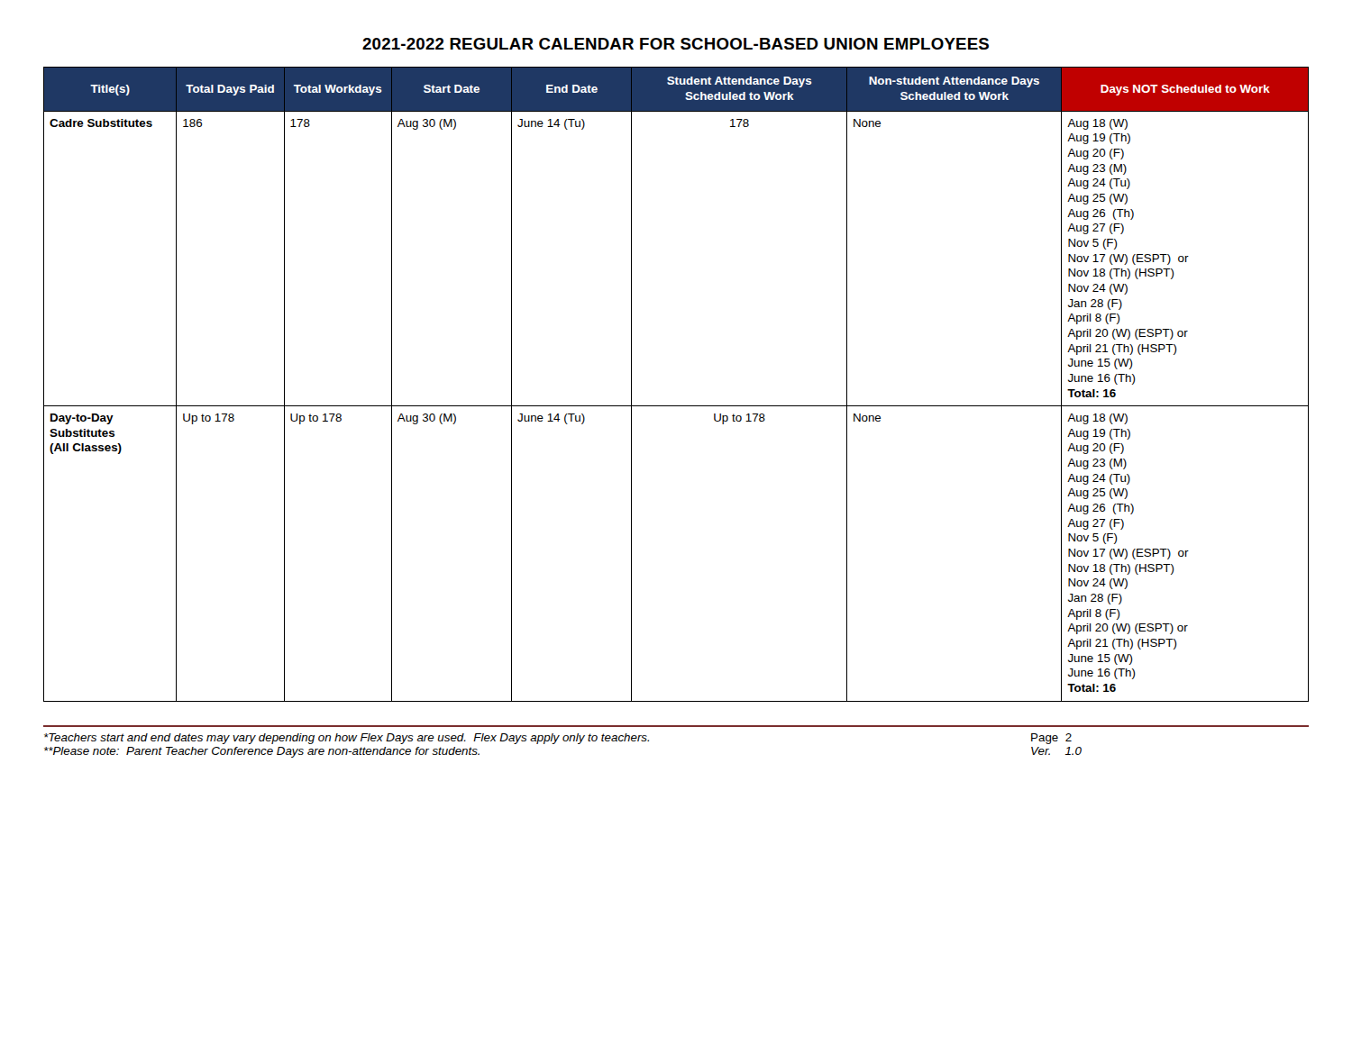2021-2022 REGULAR CALENDAR FOR SCHOOL-BASED UNION EMPLOYEES
| Title(s) | Total Days Paid | Total Workdays | Start Date | End Date | Student Attendance Days Scheduled to Work | Non-student Attendance Days Scheduled to Work | Days NOT Scheduled to Work |
| --- | --- | --- | --- | --- | --- | --- | --- |
| Cadre Substitutes | 186 | 178 | Aug 30 (M) | June 14 (Tu) | 178 | None | Aug 18 (W) Aug 19 (Th) Aug 20 (F) Aug 23 (M) Aug 24 (Tu) Aug 25 (W) Aug 26 (Th) Aug 27 (F) Nov 5 (F) Nov 17 (W) (ESPT) or Nov 18 (Th) (HSPT) Nov 24 (W) Jan 28 (F) April 8 (F) April 20 (W) (ESPT) or April 21 (Th) (HSPT) June 15 (W) June 16 (Th) Total: 16 |
| Day-to-Day Substitutes (All Classes) | Up to 178 | Up to 178 | Aug 30 (M) | June 14 (Tu) | Up to 178 | None | Aug 18 (W) Aug 19 (Th) Aug 20 (F) Aug 23 (M) Aug 24 (Tu) Aug 25 (W) Aug 26 (Th) Aug 27 (F) Nov 5 (F) Nov 17 (W) (ESPT) or Nov 18 (Th) (HSPT) Nov 24 (W) Jan 28 (F) April 8 (F) April 20 (W) (ESPT) or April 21 (Th) (HSPT) June 15 (W) June 16 (Th) Total: 16 |
| * Teachers start and end dates may vary depending on how Flex Days are used. Flex Days apply only to teachers. | Page 2 |
| ** Please note: Parent Teacher Conference Days are non-attendance for students. | Ver. 1.0 |